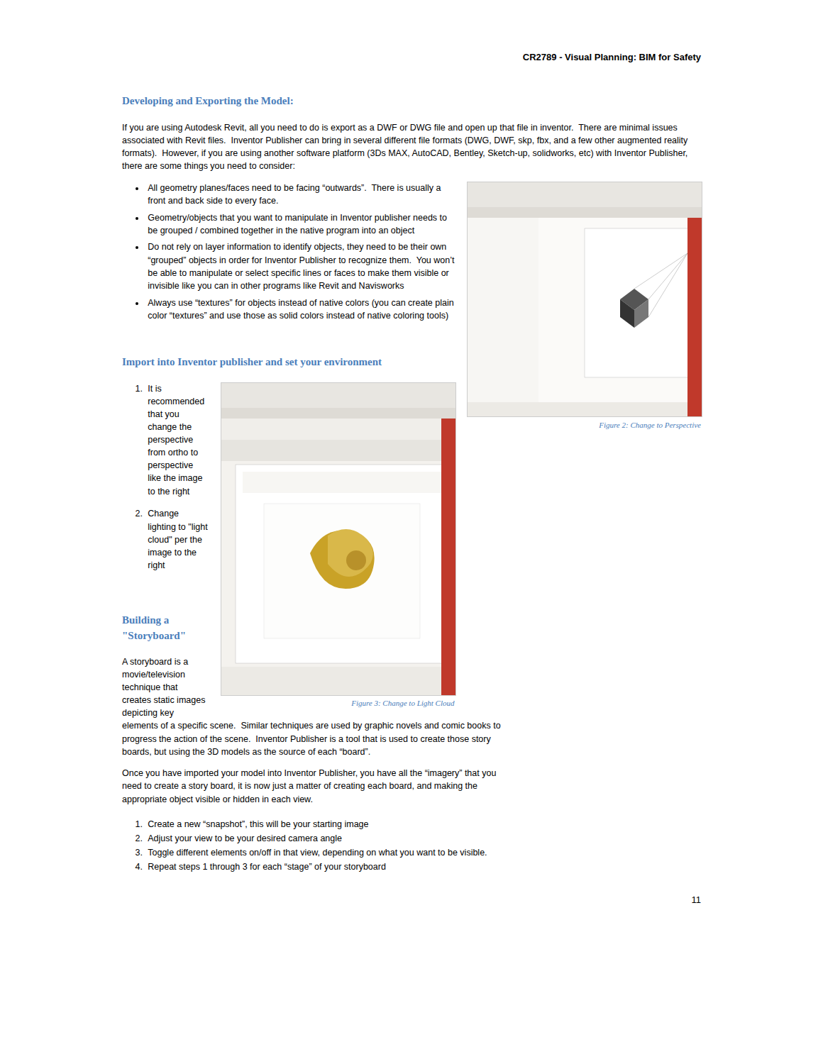CR2789 - Visual Planning: BIM for Safety
Developing and Exporting the Model:
If you are using Autodesk Revit, all you need to do is export as a DWF or DWG file and open up that file in inventor. There are minimal issues associated with Revit files. Inventor Publisher can bring in several different file formats (DWG, DWF, skp, fbx, and a few other augmented reality formats). However, if you are using another software platform (3Ds MAX, AutoCAD, Bentley, Sketch-up, solidworks, etc) with Inventor Publisher, there are some things you need to consider:
Figure 2: Change to Perspective
All geometry planes/faces need to be facing “outwards”. There is usually a front and back side to every face.
Geometry/objects that you want to manipulate in Inventor publisher needs to be grouped / combined together in the native program into an object
Do not rely on layer information to identify objects, they need to be their own “grouped” objects in order for Inventor Publisher to recognize them. You won’t be able to manipulate or select specific lines or faces to make them visible or invisible like you can in other programs like Revit and Navisworks
Always use “textures” for objects instead of native colors (you can create plain color “textures” and use those as solid colors instead of native coloring tools)
Import into Inventor publisher and set your environment
Figure 3: Change to Light Cloud
It is recommended that you change the perspective from ortho to perspective like the image to the right
Change lighting to "light cloud" per the image to the right
Building a "Storyboard"
A storyboard is a movie/television technique that creates static images depicting key elements of a specific scene. Similar techniques are used by graphic novels and comic books to progress the action of the scene. Inventor Publisher is a tool that is used to create those story boards, but using the 3D models as the source of each “board”.
Once you have imported your model into Inventor Publisher, you have all the “imagery” that you need to create a story board, it is now just a matter of creating each board, and making the appropriate object visible or hidden in each view.
Create a new “snapshot”, this will be your starting image
Adjust your view to be your desired camera angle
Toggle different elements on/off in that view, depending on what you want to be visible.
Repeat steps 1 through 3 for each “stage” of your storyboard
11